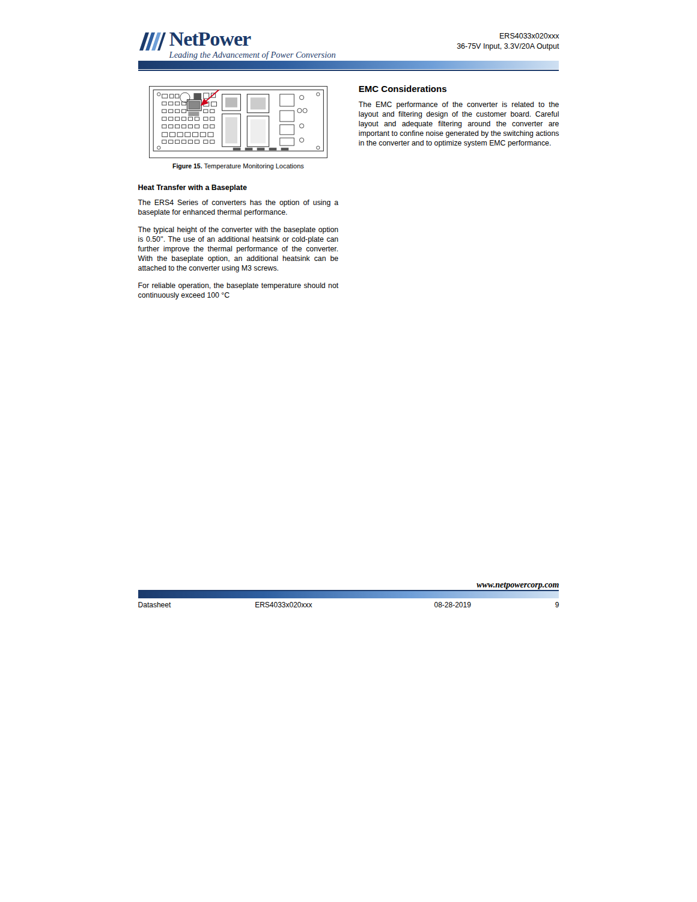NetPower
Leading the Advancement of Power Conversion
ERS4033x020xxx
36-75V Input, 3.3V/20A Output
Figure 15. Temperature Monitoring Locations
Heat Transfer with a Baseplate
The ERS4 Series of converters has the option of using a baseplate for enhanced thermal performance.
The typical height of the converter with the baseplate option is 0.50''. The use of an additional heatsink or cold-plate can further improve the thermal performance of the converter. With the baseplate option, an additional heatsink can be attached to the converter using M3 screws.
For reliable operation, the baseplate temperature should not continuously exceed 100 °C
EMC Considerations
The EMC performance of the converter is related to the layout and filtering design of the customer board. Careful layout and adequate filtering around the converter are important to confine noise generated by the switching actions in the converter and to optimize system EMC performance.
www.netpowercorp.com
Datasheet
ERS4033x020xxx 08-28-2019
9